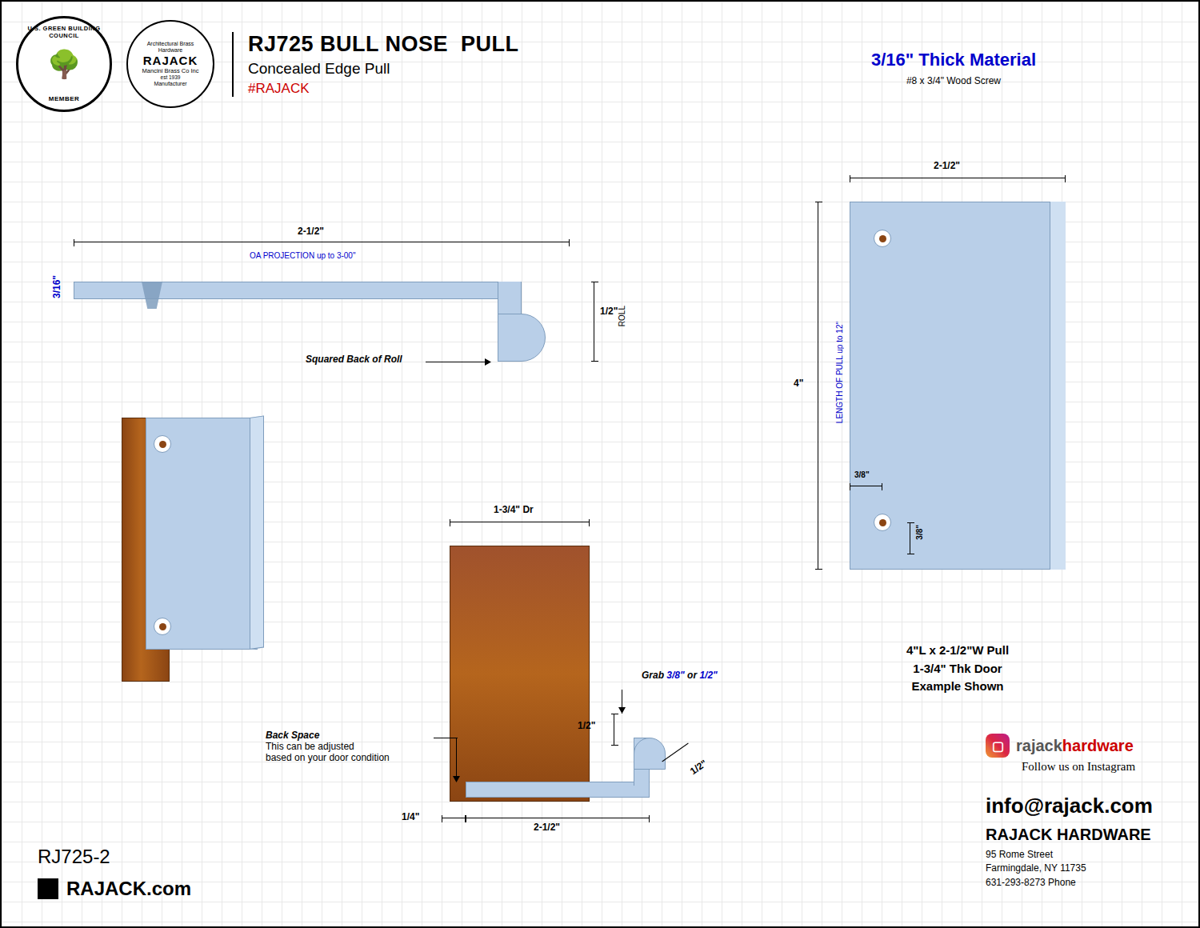U.S. GREEN BUILDING COUNCIL
🌳
MEMBER
Architectural Brass
Hardware
RAJACK
Mancini Brass Co Inc
est 1939
Manufacturer
RJ725 BULL NOSE PULL
Concealed Edge Pull
#RAJACK
3/16" Thick Material
#8 x 3/4" Wood Screw
2-1/2"
OA PROJECTION up to 3-00"
3/16"
1/2"
ROLL
Squared Back of Roll
1-3/4" Dr
Grab 3/8" or 1/2"
1/2"
1/2"
Back Space
This can be adjusted
based on your door condition
2-1/2"
1/4"
2-1/2"
4"
LENGTH OF PULL up to 12"
3/8"
3/8"
4"L x 2-1/2"W Pull
1-3/4" Thk Door
Example Shown
▢
rajack hardware
Follow us on Instagram
info@rajack.com
RAJACK HARDWARE
95 Rome Street
Farmingdale, NY 11735
631-293-8273 Phone
RJ725-2
RAJACK.com